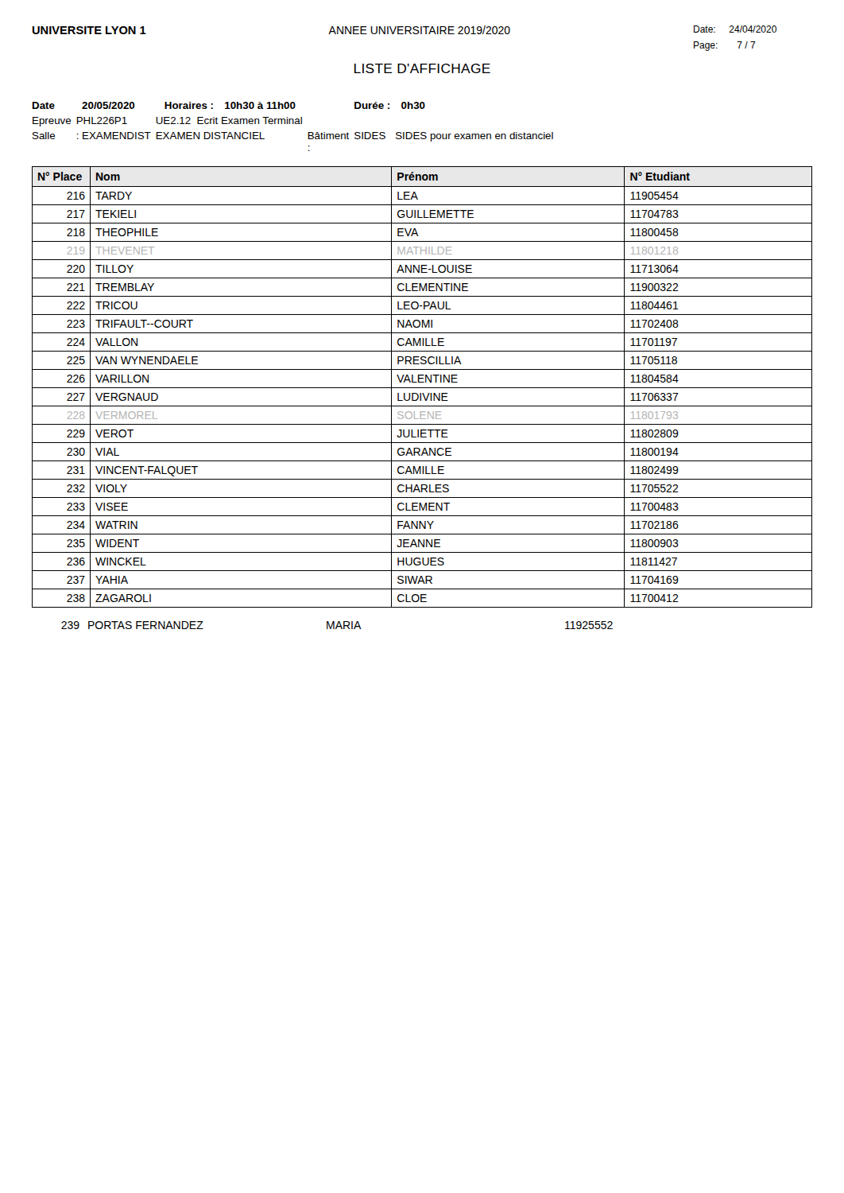UNIVERSITE LYON 1
ANNEE UNIVERSITAIRE 2019/2020
Date: 24/04/2020
Page: 7 / 7
LISTE D'AFFICHAGE
| Date | 20/05/2020 | Horaires : | 10h30 à 11h00 | | Durée : | 0h30 |
| Epreuve | PHL226P1 | UE2.12 Ecrit Examen Terminal | | | |
| Salle | : EXAMENDIST | EXAMEN DISTANCIEL | Bâtiment : | SIDES | SIDES pour examen en distanciel |
| N° Place | Nom | Prénom | N° Etudiant |
| --- | --- | --- | --- |
| 216 | TARDY | LEA | 11905454 |
| 217 | TEKIELI | GUILLEMETTE | 11704783 |
| 218 | THEOPHILE | EVA | 11800458 |
| 219 | THEVENET | MATHILDE | 11801218 |
| 220 | TILLOY | ANNE-LOUISE | 11713064 |
| 221 | TREMBLAY | CLEMENTINE | 11900322 |
| 222 | TRICOU | LEO-PAUL | 11804461 |
| 223 | TRIFAULT--COURT | NAOMI | 11702408 |
| 224 | VALLON | CAMILLE | 11701197 |
| 225 | VAN WYNENDAELE | PRESCILLIA | 11705118 |
| 226 | VARILLON | VALENTINE | 11804584 |
| 227 | VERGNAUD | LUDIVINE | 11706337 |
| 228 | VERMOREL | SOLENE | 11801793 |
| 229 | VEROT | JULIETTE | 11802809 |
| 230 | VIAL | GARANCE | 11800194 |
| 231 | VINCENT-FALQUET | CAMILLE | 11802499 |
| 232 | VIOLY | CHARLES | 11705522 |
| 233 | VISEE | CLEMENT | 11700483 |
| 234 | WATRIN | FANNY | 11702186 |
| 235 | WIDENT | JEANNE | 11800903 |
| 236 | WINCKEL | HUGUES | 11811427 |
| 237 | YAHIA | SIWAR | 11704169 |
| 238 | ZAGAROLI | CLOE | 11700412 |
239
PORTAS FERNANDEZ
MARIA
11925552